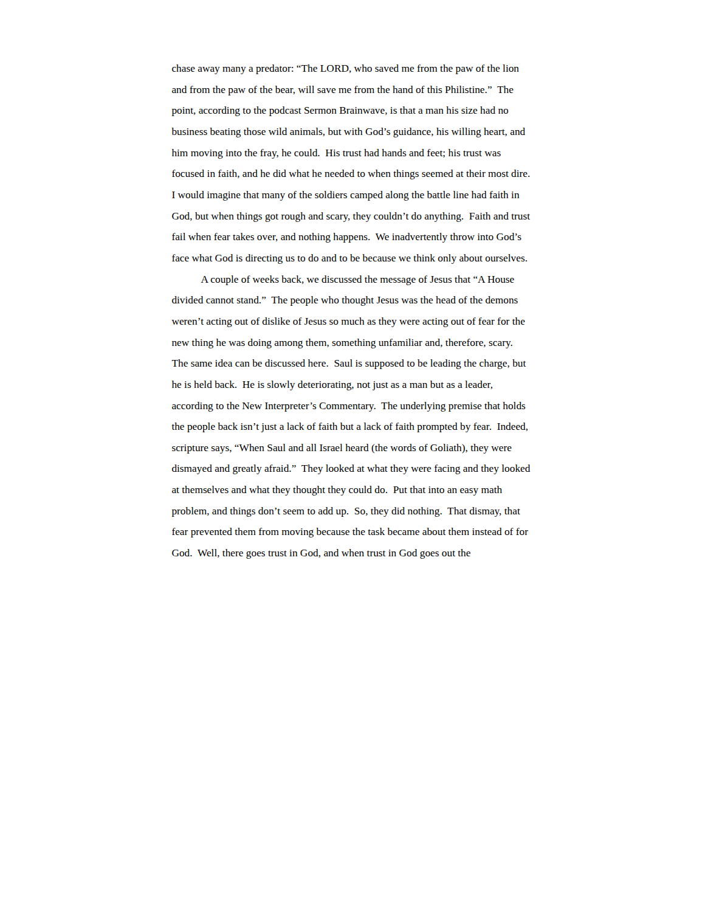chase away many a predator: “The LORD, who saved me from the paw of the lion and from the paw of the bear, will save me from the hand of this Philistine.” The point, according to the podcast Sermon Brainwave, is that a man his size had no business beating those wild animals, but with God’s guidance, his willing heart, and him moving into the fray, he could. His trust had hands and feet; his trust was focused in faith, and he did what he needed to when things seemed at their most dire. I would imagine that many of the soldiers camped along the battle line had faith in God, but when things got rough and scary, they couldn’t do anything. Faith and trust fail when fear takes over, and nothing happens. We inadvertently throw into God’s face what God is directing us to do and to be because we think only about ourselves.
A couple of weeks back, we discussed the message of Jesus that “A House divided cannot stand.” The people who thought Jesus was the head of the demons weren’t acting out of dislike of Jesus so much as they were acting out of fear for the new thing he was doing among them, something unfamiliar and, therefore, scary. The same idea can be discussed here. Saul is supposed to be leading the charge, but he is held back. He is slowly deteriorating, not just as a man but as a leader, according to the New Interpreter’s Commentary. The underlying premise that holds the people back isn’t just a lack of faith but a lack of faith prompted by fear. Indeed, scripture says, “When Saul and all Israel heard (the words of Goliath), they were dismayed and greatly afraid.” They looked at what they were facing and they looked at themselves and what they thought they could do. Put that into an easy math problem, and things don’t seem to add up. So, they did nothing. That dismay, that fear prevented them from moving because the task became about them instead of for God. Well, there goes trust in God, and when trust in God goes out the